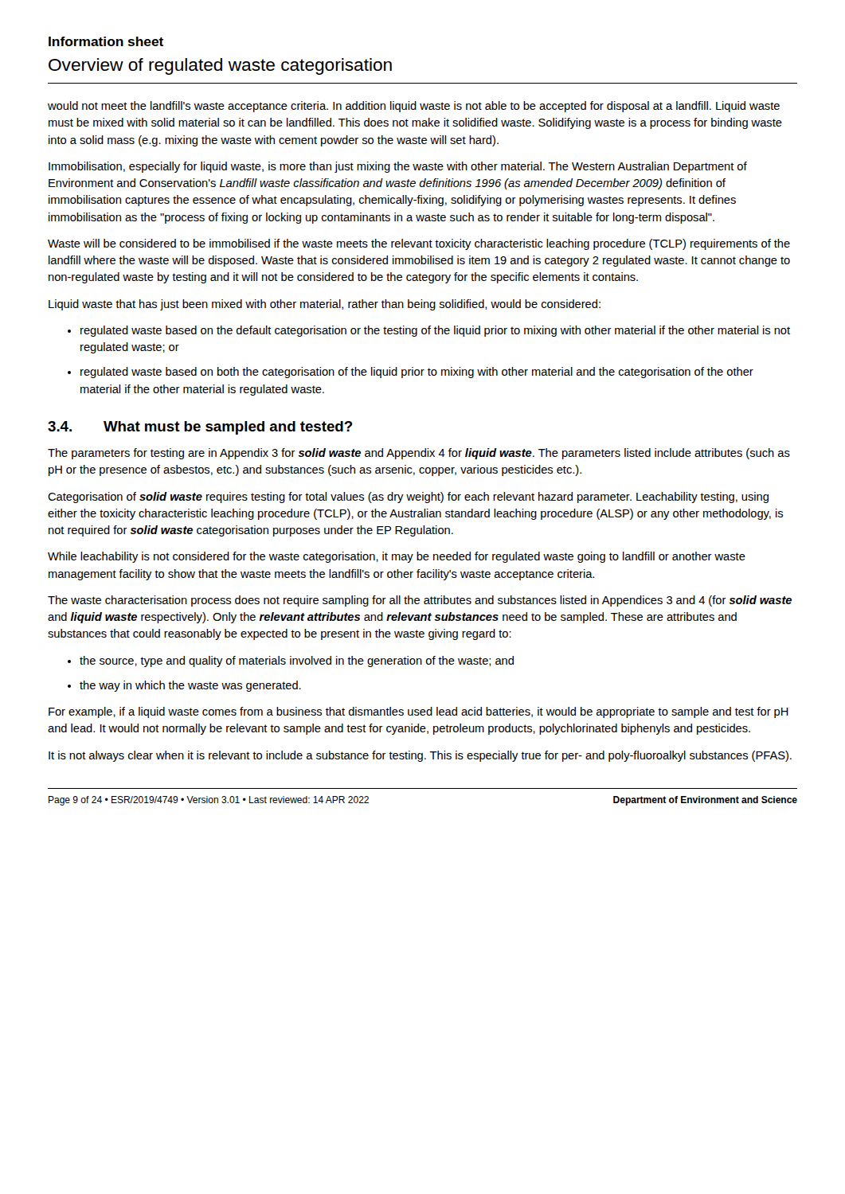Information sheet
Overview of regulated waste categorisation
would not meet the landfill's waste acceptance criteria. In addition liquid waste is not able to be accepted for disposal at a landfill. Liquid waste must be mixed with solid material so it can be landfilled. This does not make it solidified waste. Solidifying waste is a process for binding waste into a solid mass (e.g. mixing the waste with cement powder so the waste will set hard).
Immobilisation, especially for liquid waste, is more than just mixing the waste with other material. The Western Australian Department of Environment and Conservation's Landfill waste classification and waste definitions 1996 (as amended December 2009) definition of immobilisation captures the essence of what encapsulating, chemically-fixing, solidifying or polymerising wastes represents. It defines immobilisation as the "process of fixing or locking up contaminants in a waste such as to render it suitable for long-term disposal".
Waste will be considered to be immobilised if the waste meets the relevant toxicity characteristic leaching procedure (TCLP) requirements of the landfill where the waste will be disposed. Waste that is considered immobilised is item 19 and is category 2 regulated waste. It cannot change to non-regulated waste by testing and it will not be considered to be the category for the specific elements it contains.
Liquid waste that has just been mixed with other material, rather than being solidified, would be considered:
regulated waste based on the default categorisation or the testing of the liquid prior to mixing with other material if the other material is not regulated waste; or
regulated waste based on both the categorisation of the liquid prior to mixing with other material and the categorisation of the other material if the other material is regulated waste.
3.4. What must be sampled and tested?
The parameters for testing are in Appendix 3 for solid waste and Appendix 4 for liquid waste. The parameters listed include attributes (such as pH or the presence of asbestos, etc.) and substances (such as arsenic, copper, various pesticides etc.).
Categorisation of solid waste requires testing for total values (as dry weight) for each relevant hazard parameter. Leachability testing, using either the toxicity characteristic leaching procedure (TCLP), or the Australian standard leaching procedure (ALSP) or any other methodology, is not required for solid waste categorisation purposes under the EP Regulation.
While leachability is not considered for the waste categorisation, it may be needed for regulated waste going to landfill or another waste management facility to show that the waste meets the landfill's or other facility's waste acceptance criteria.
The waste characterisation process does not require sampling for all the attributes and substances listed in Appendices 3 and 4 (for solid waste and liquid waste respectively). Only the relevant attributes and relevant substances need to be sampled. These are attributes and substances that could reasonably be expected to be present in the waste giving regard to:
the source, type and quality of materials involved in the generation of the waste; and
the way in which the waste was generated.
For example, if a liquid waste comes from a business that dismantles used lead acid batteries, it would be appropriate to sample and test for pH and lead. It would not normally be relevant to sample and test for cyanide, petroleum products, polychlorinated biphenyls and pesticides.
It is not always clear when it is relevant to include a substance for testing. This is especially true for per- and poly-fluoroalkyl substances (PFAS).
Page 9 of 24 • ESR/2019/4749 • Version 3.01 • Last reviewed: 14 APR 2022 Department of Environment and Science